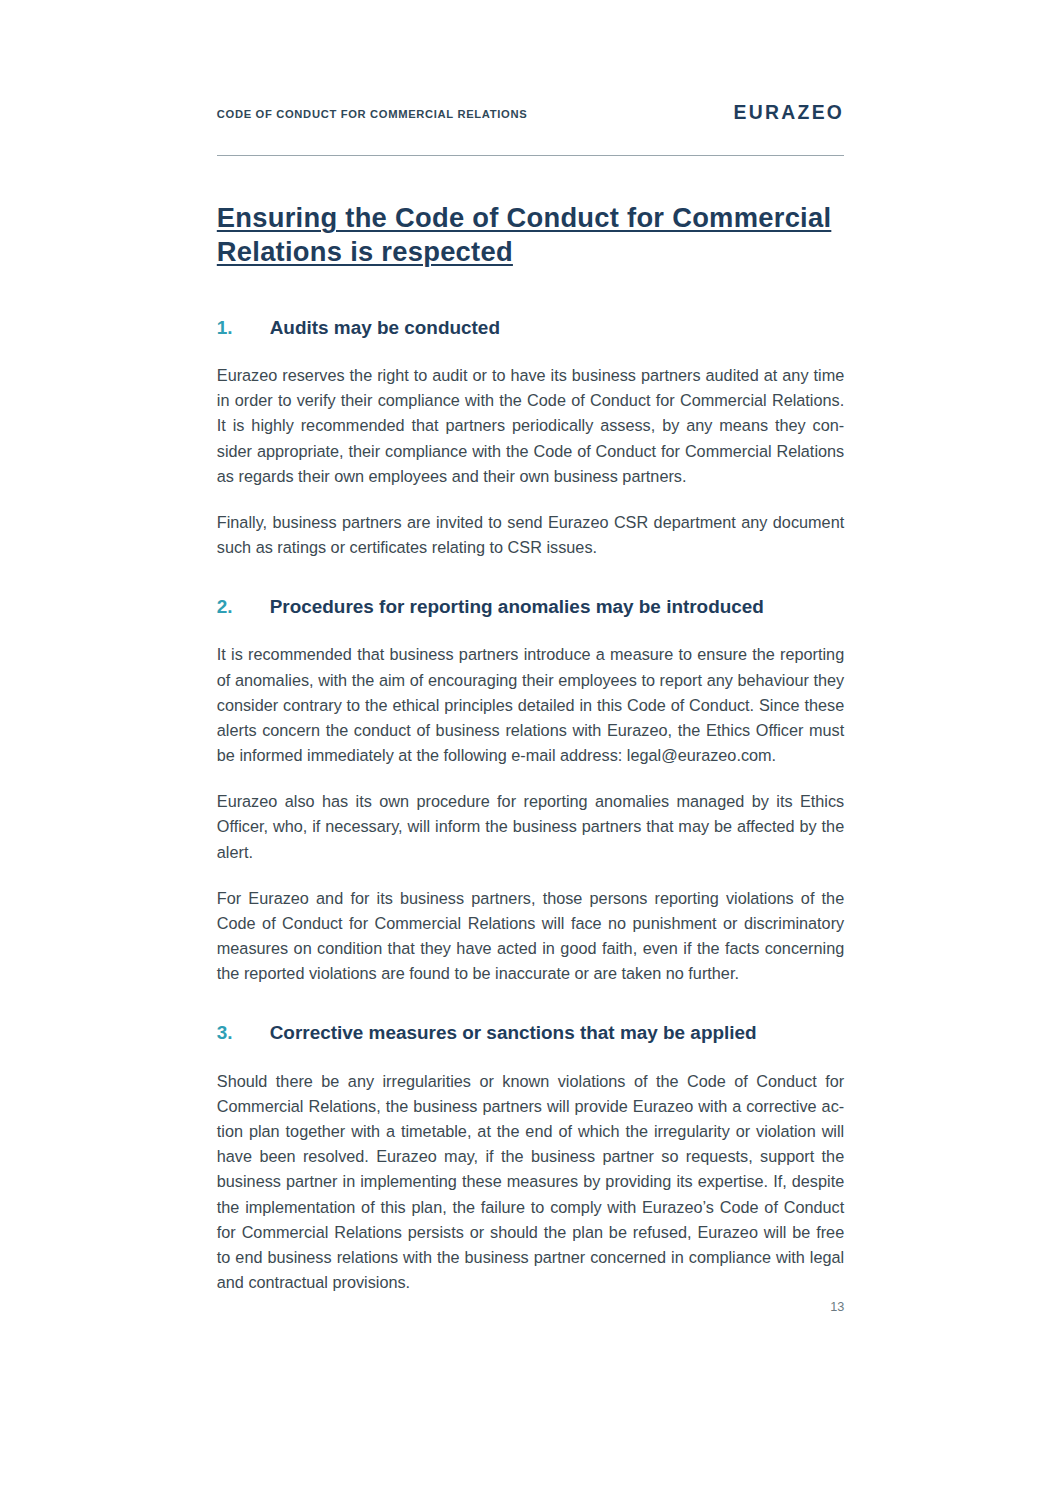Code of Conduct for Commercial Relations
EURAZEO
Ensuring the Code of Conduct for Commercial Relations is respected
1. Audits may be conducted
Eurazeo reserves the right to audit or to have its business partners audited at any time in order to verify their compliance with the Code of Conduct for Commercial Relations. It is highly recommended that partners periodically assess, by any means they consider appropriate, their compliance with the Code of Conduct for Commercial Relations as regards their own employees and their own business partners.
Finally, business partners are invited to send Eurazeo CSR department any document such as ratings or certificates relating to CSR issues.
2. Procedures for reporting anomalies may be introduced
It is recommended that business partners introduce a measure to ensure the reporting of anomalies, with the aim of encouraging their employees to report any behaviour they consider contrary to the ethical principles detailed in this Code of Conduct. Since these alerts concern the conduct of business relations with Eurazeo, the Ethics Officer must be informed immediately at the following e-mail address: legal@eurazeo.com.
Eurazeo also has its own procedure for reporting anomalies managed by its Ethics Officer, who, if necessary, will inform the business partners that may be affected by the alert.
For Eurazeo and for its business partners, those persons reporting violations of the Code of Conduct for Commercial Relations will face no punishment or discriminatory measures on condition that they have acted in good faith, even if the facts concerning the reported violations are found to be inaccurate or are taken no further.
3. Corrective measures or sanctions that may be applied
Should there be any irregularities or known violations of the Code of Conduct for Commercial Relations, the business partners will provide Eurazeo with a corrective action plan together with a timetable, at the end of which the irregularity or violation will have been resolved. Eurazeo may, if the business partner so requests, support the business partner in implementing these measures by providing its expertise. If, despite the implementation of this plan, the failure to comply with Eurazeo’s Code of Conduct for Commercial Relations persists or should the plan be refused, Eurazeo will be free to end business relations with the business partner concerned in compliance with legal and contractual provisions.
13